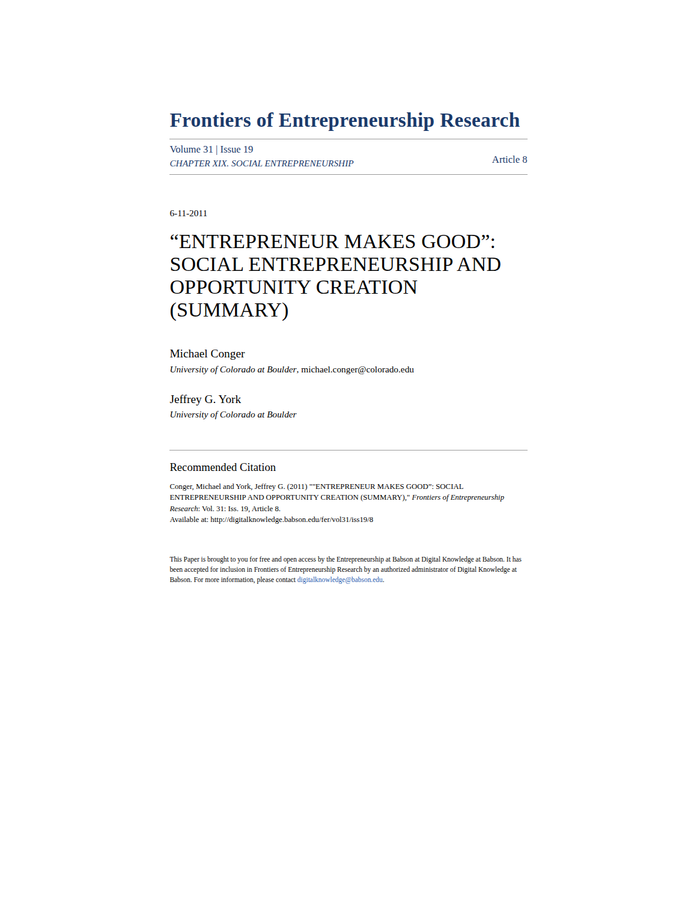Frontiers of Entrepreneurship Research
Volume 31 | Issue 19
CHAPTER XIX. SOCIAL ENTREPRENEURSHIP
Article 8
6-11-2011
“ENTREPRENEUR MAKES GOOD”: SOCIAL ENTREPRENEURSHIP AND OPPORTUNITY CREATION (SUMMARY)
Michael Conger
University of Colorado at Boulder, michael.conger@colorado.edu
Jeffrey G. York
University of Colorado at Boulder
Recommended Citation
Conger, Michael and York, Jeffrey G. (2011) ""ENTREPRENEUR MAKES GOOD”: SOCIAL ENTREPRENEURSHIP AND OPPORTUNITY CREATION (SUMMARY)," Frontiers of Entrepreneurship Research: Vol. 31: Iss. 19, Article 8.
Available at: http://digitalknowledge.babson.edu/fer/vol31/iss19/8
This Paper is brought to you for free and open access by the Entrepreneurship at Babson at Digital Knowledge at Babson. It has been accepted for inclusion in Frontiers of Entrepreneurship Research by an authorized administrator of Digital Knowledge at Babson. For more information, please contact digitalknowledge@babson.edu.